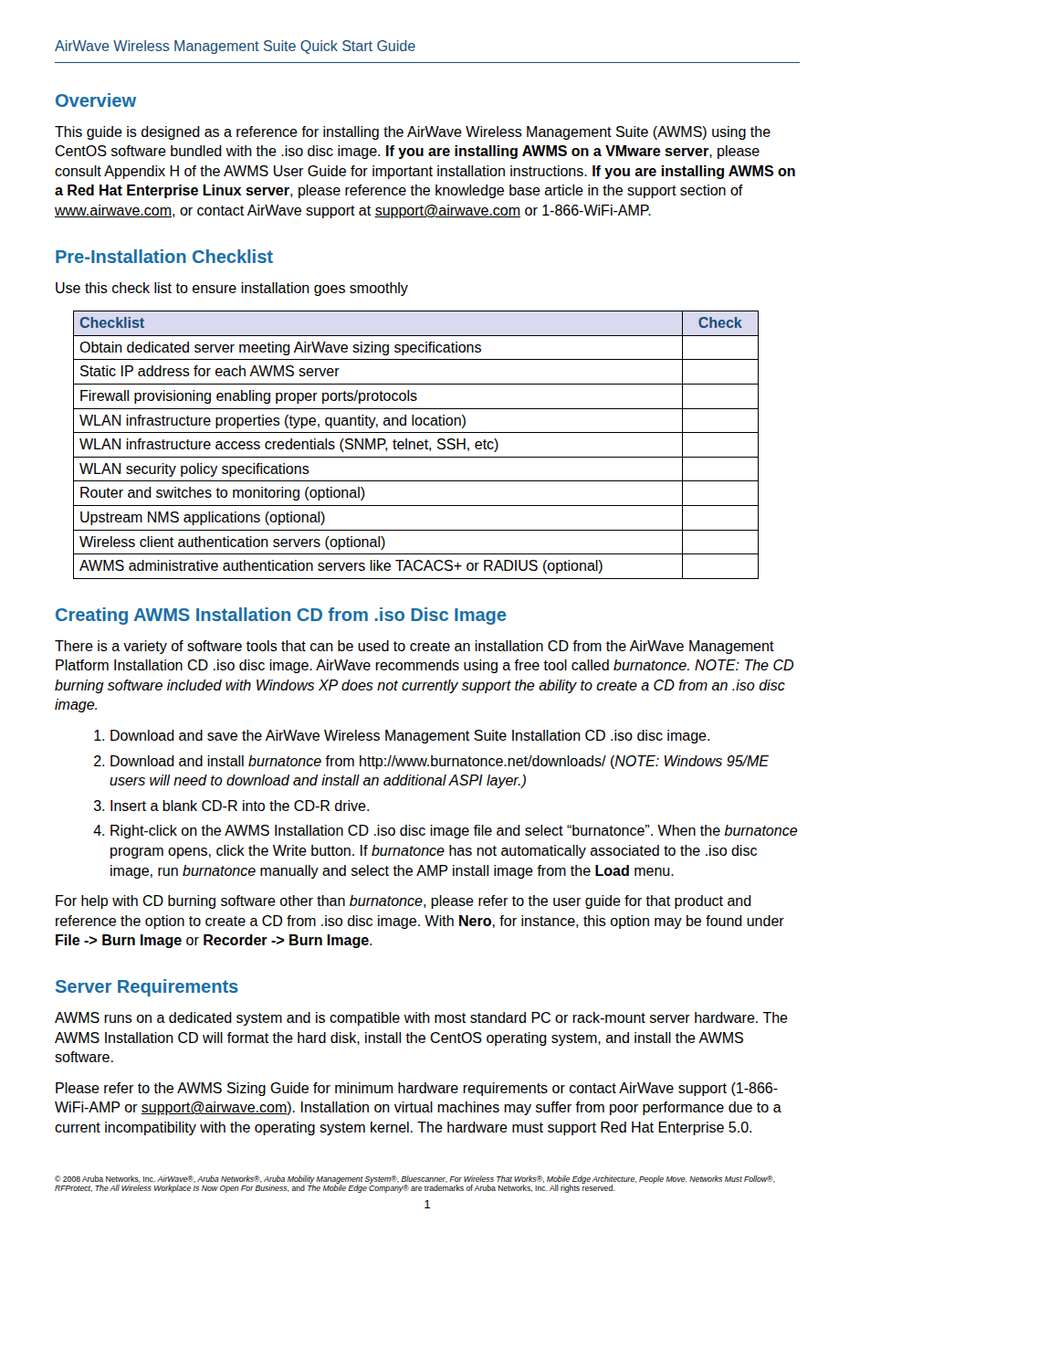AirWave Wireless Management Suite Quick Start Guide
Overview
This guide is designed as a reference for installing the AirWave Wireless Management Suite (AWMS) using the CentOS software bundled with the .iso disc image. If you are installing AWMS on a VMware server, please consult Appendix H of the AWMS User Guide for important installation instructions. If you are installing AWMS on a Red Hat Enterprise Linux server, please reference the knowledge base article in the support section of www.airwave.com, or contact AirWave support at support@airwave.com or 1-866-WiFi-AMP.
Pre-Installation Checklist
Use this check list to ensure installation goes smoothly
| Checklist | Check |
| --- | --- |
| Obtain dedicated server meeting AirWave sizing specifications | |
| Static IP address for each AWMS server | |
| Firewall provisioning enabling proper ports/protocols | |
| WLAN infrastructure properties (type, quantity, and location) | |
| WLAN infrastructure access credentials (SNMP, telnet, SSH, etc) | |
| WLAN security policy specifications | |
| Router and switches to monitoring (optional) | |
| Upstream NMS applications (optional) | |
| Wireless client authentication servers (optional) | |
| AWMS administrative authentication servers like TACACS+ or RADIUS (optional) | |
Creating AWMS Installation CD from .iso Disc Image
There is a variety of software tools that can be used to create an installation CD from the AirWave Management Platform Installation CD .iso disc image. AirWave recommends using a free tool called burnatonce. NOTE: The CD burning software included with Windows XP does not currently support the ability to create a CD from an .iso disc image.
Download and save the AirWave Wireless Management Suite Installation CD .iso disc image.
Download and install burnatonce from http://www.burnatonce.net/downloads/ (NOTE: Windows 95/ME users will need to download and install an additional ASPI layer.)
Insert a blank CD-R into the CD-R drive.
Right-click on the AWMS Installation CD .iso disc image file and select “burnatonce”. When the burnatonce program opens, click the Write button. If burnatonce has not automatically associated to the .iso disc image, run burnatonce manually and select the AMP install image from the Load menu.
For help with CD burning software other than burnatonce, please refer to the user guide for that product and reference the option to create a CD from .iso disc image. With Nero, for instance, this option may be found under File -> Burn Image or Recorder -> Burn Image.
Server Requirements
AWMS runs on a dedicated system and is compatible with most standard PC or rack-mount server hardware. The AWMS Installation CD will format the hard disk, install the CentOS operating system, and install the AWMS software.
Please refer to the AWMS Sizing Guide for minimum hardware requirements or contact AirWave support (1-866-WiFi-AMP or support@airwave.com). Installation on virtual machines may suffer from poor performance due to a current incompatibility with the operating system kernel. The hardware must support Red Hat Enterprise 5.0.
© 2008 Aruba Networks, Inc. AirWave®, Aruba Networks®, Aruba Mobility Management System®, Bluescanner, For Wireless That Works®, Mobile Edge Architecture, People Move. Networks Must Follow®, RFProtect, The All Wireless Workplace Is Now Open For Business, and The Mobile Edge Company® are trademarks of Aruba Networks, Inc. All rights reserved.
1